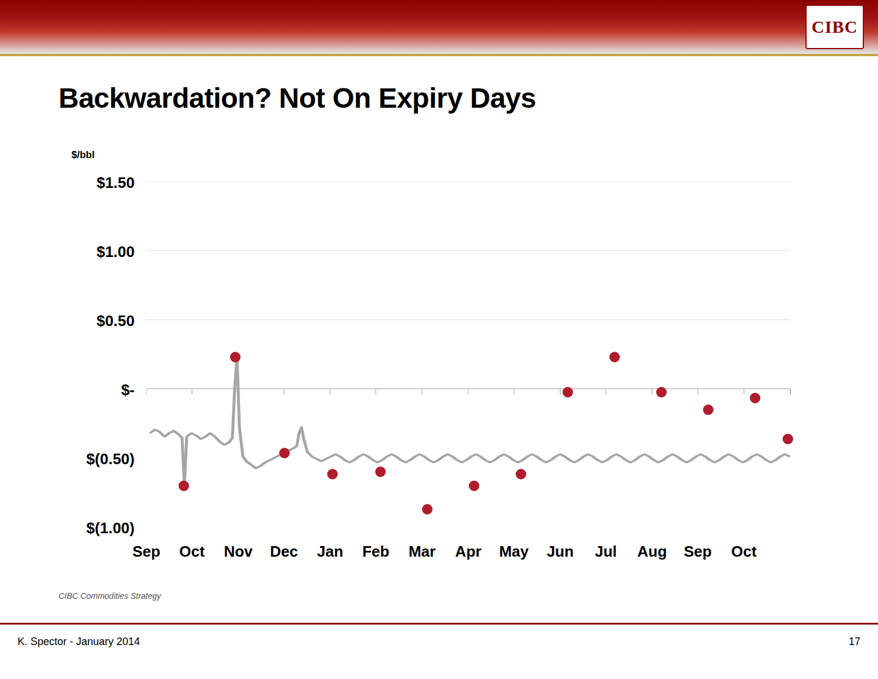CIBC
Backwardation? Not On Expiry Days
$/bbl
$1.50
$1.00
$0.50
$-
$(0.50)
$(1.00)
M1-M2 WTI Spread
On Expiry
Sep Oct Nov Dec Jan Feb Mar Apr May Jun Jul Aug Sep Oct
CIBC Commodities Strategy
K. Spector - January 2014
17